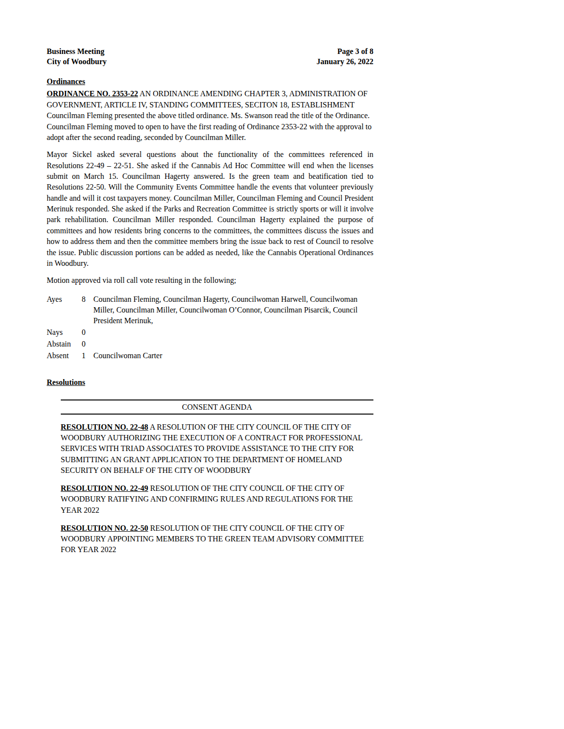Business Meeting
City of Woodbury
Page 3 of 8
January 26, 2022
Ordinances
ORDINANCE NO. 2353-22 AN ORDINANCE AMENDING CHAPTER 3, ADMINISTRATION OF GOVERNMENT, ARTICLE IV, STANDING COMMITTEES, SECITON 18, ESTABLISHMENT Councilman Fleming presented the above titled ordinance. Ms. Swanson read the title of the Ordinance. Councilman Fleming moved to open to have the first reading of Ordinance 2353-22 with the approval to adopt after the second reading, seconded by Councilman Miller.
Mayor Sickel asked several questions about the functionality of the committees referenced in Resolutions 22-49 – 22-51. She asked if the Cannabis Ad Hoc Committee will end when the licenses submit on March 15. Councilman Hagerty answered. Is the green team and beatification tied to Resolutions 22-50. Will the Community Events Committee handle the events that volunteer previously handle and will it cost taxpayers money. Councilman Miller, Councilman Fleming and Council President Merinuk responded. She asked if the Parks and Recreation Committee is strictly sports or will it involve park rehabilitation. Councilman Miller responded. Councilman Hagerty explained the purpose of committees and how residents bring concerns to the committees, the committees discuss the issues and how to address them and then the committee members bring the issue back to rest of Council to resolve the issue. Public discussion portions can be added as needed, like the Cannabis Operational Ordinances in Woodbury.
Motion approved via roll call vote resulting in the following;
Ayes
8
Councilman Fleming, Councilman Hagerty, Councilwoman Harwell, Councilwoman Miller, Councilman Miller, Councilwoman O’Connor, Councilman Pisarcik, Council President Merinuk,
Nays
0
Abstain
0
Absent
1
Councilwoman Carter
Resolutions
CONSENT AGENDA
RESOLUTION NO. 22-48 A RESOLUTION OF THE CITY COUNCIL OF THE CITY OF WOODBURY AUTHORIZING THE EXECUTION OF A CONTRACT FOR PROFESSIONAL SERVICES WITH TRIAD ASSOCIATES TO PROVIDE ASSISTANCE TO THE CITY FOR SUBMITTING AN GRANT APPLICATION TO THE DEPARTMENT OF HOMELAND SECURITY ON BEHALF OF THE CITY OF WOODBURY
RESOLUTION NO. 22-49 RESOLUTION OF THE CITY COUNCIL OF THE CITY OF WOODBURY RATIFYING AND CONFIRMING RULES AND REGULATIONS FOR THE YEAR 2022
RESOLUTION NO. 22-50 RESOLUTION OF THE CITY COUNCIL OF THE CITY OF WOODBURY APPOINTING MEMBERS TO THE GREEN TEAM ADVISORY COMMITTEE FOR YEAR 2022